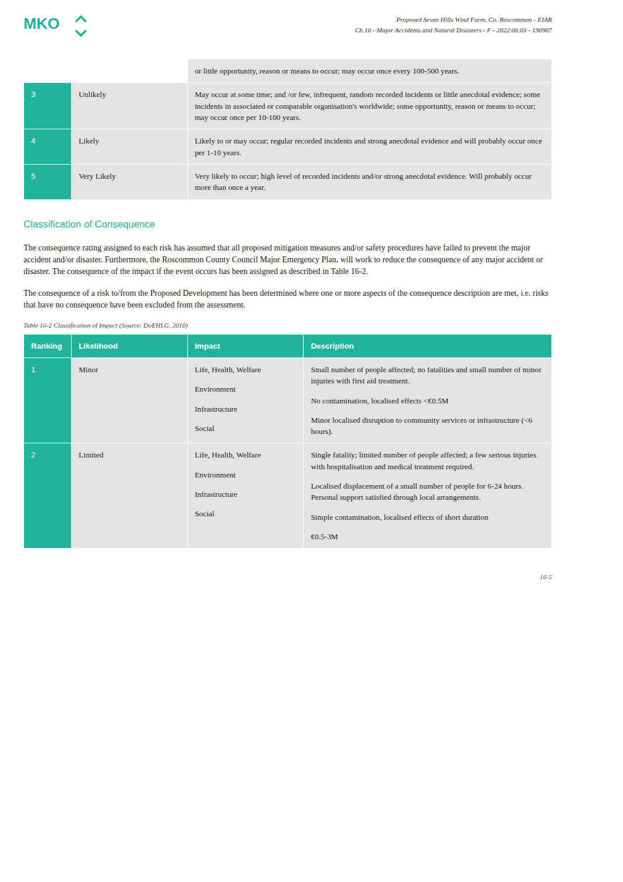MKO
Proposed Seven Hills Wind Farm, Co. Roscommon - EIAR
Ch.16 - Major Accidents and Natural Disasters - F - 2022.06.03 - 190907
| | | or little opportunity, reason or means to occur; may occur once every 100-500 years. |
| 3 | Unlikely | May occur at some time; and /or few, infrequent, random recorded incidents or little anecdotal evidence; some incidents in associated or comparable organisation's worldwide; some opportunity, reason or means to occur; may occur once per 10-100 years. |
| 4 | Likely | Likely to or may occur; regular recorded incidents and strong anecdotal evidence and will probably occur once per 1-10 years. |
| 5 | Very Likely | Very likely to occur; high level of recorded incidents and/or strong anecdotal evidence. Will probably occur more than once a year. |
Classification of Consequence
The consequence rating assigned to each risk has assumed that all proposed mitigation measures and/or safety procedures have failed to prevent the major accident and/or disaster. Furthermore, the Roscommon County Council Major Emergency Plan, will work to reduce the consequence of any major accident or disaster. The consequence of the impact if the event occurs has been assigned as described in Table 16-2.
The consequence of a risk to/from the Proposed Development has been determined where one or more aspects of the consequence description are met, i.e. risks that have no consequence have been excluded from the assessment.
Table 16-2 Classification of Impact (Source: DoEHLG, 2010)
| Ranking | Likelihood | Impact | Description |
| --- | --- | --- | --- |
| 1 | Minor | Life, Health, Welfare Environment Infrastructure Social | Small number of people affected; no fatalities and small number of minor injuries with first aid treatment. No contamination, localised effects <€0.5M Minor localised disruption to community services or infrastructure (<6 hours). |
| 2 | Limited | Life, Health, Welfare Environment Infrastructure Social | Single fatality; limited number of people affected; a few serious injuries with hospitalisation and medical treatment required. Localised displacement of a small number of people for 6-24 hours. Personal support satisfied through local arrangements. Simple contamination, localised effects of short duration €0.5-3M |
16-5